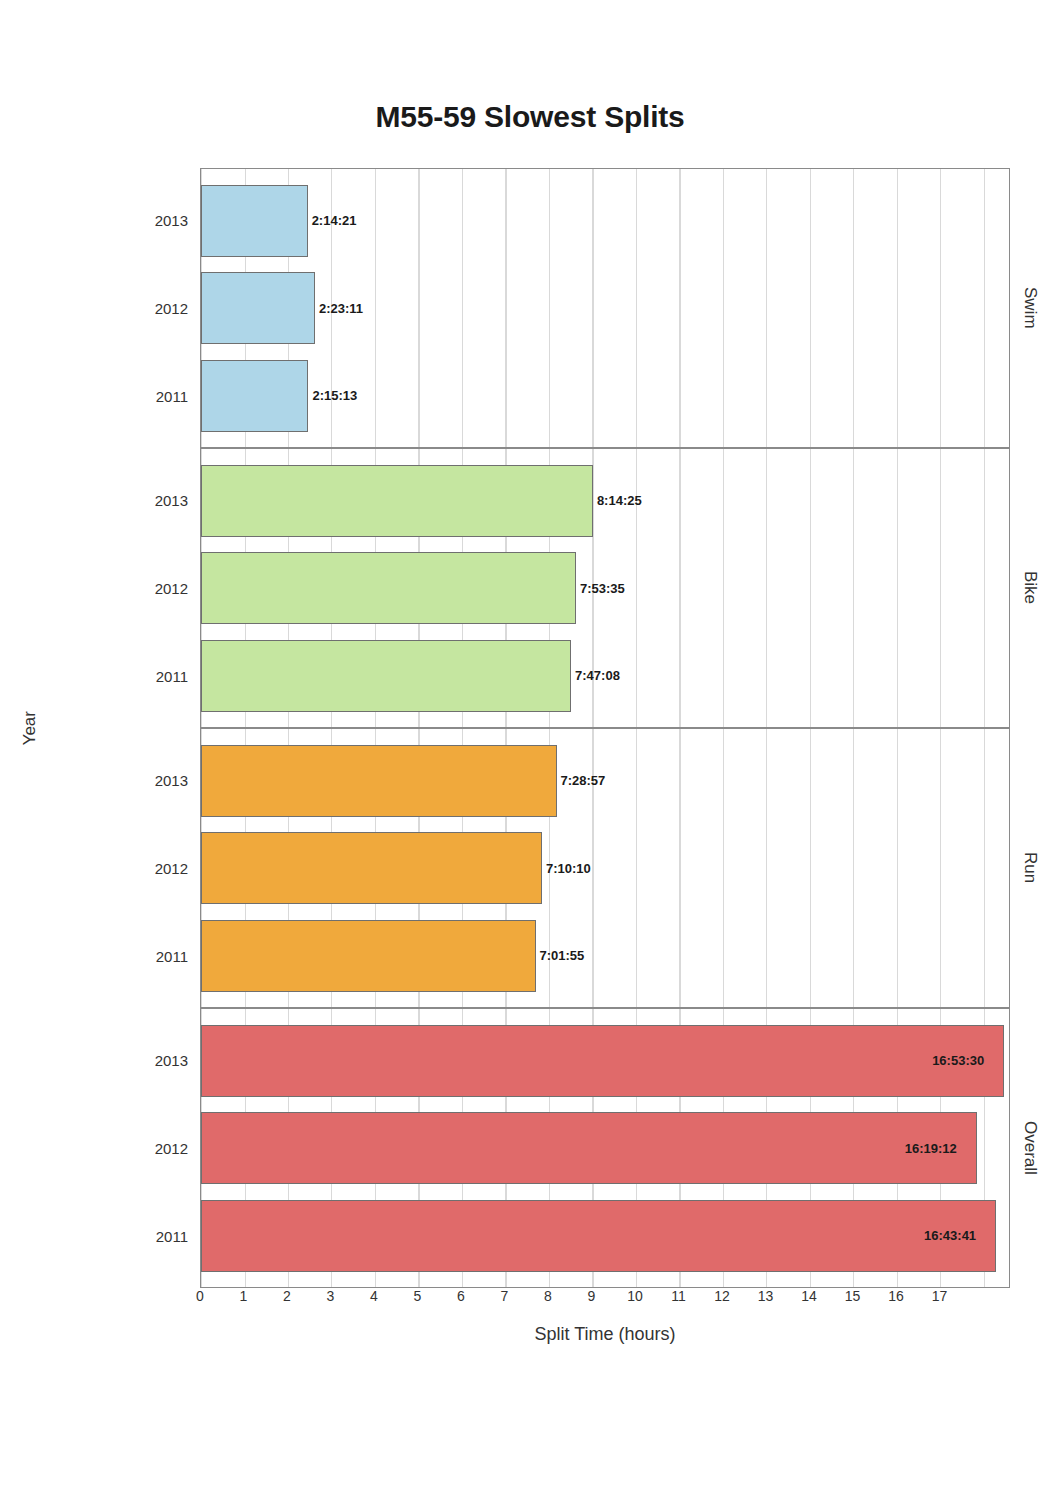M55-59 Slowest Splits
Year
2013
2012
2011
2:14:21
2:23:11
2:15:13
Swim
2013
2012
2011
8:14:25
7:53:35
7:47:08
Bike
2013
2012
2011
7:28:57
7:10:10
7:01:55
Run
2013
2012
2011
16:53:30
16:19:12
16:43:41
Overall
012345 67891011 121314151617
Split Time (hours)